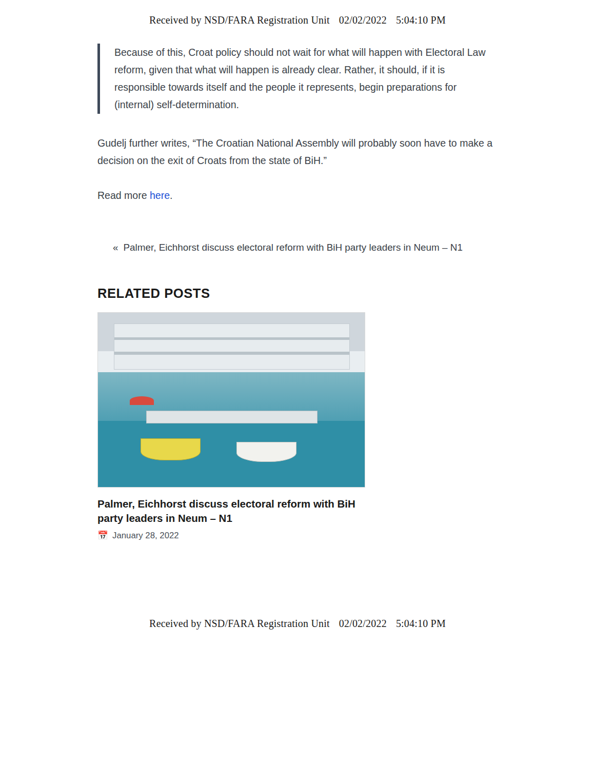Received by NSD/FARA Registration Unit02/02/20225:04:10 PM
Because of this, Croat policy should not wait for what will happen with Electoral Law reform, given that what will happen is already clear. Rather, it should, if it is responsible towards itself and the people it represents, begin preparations for (internal) self-determination.
Gudelj further writes, “The Croatian National Assembly will probably soon have to make a decision on the exit of Croats from the state of BiH.”
Read more here.
«Palmer, Eichhorst discuss electoral reform with BiH party leaders in Neum – N1
RELATED POSTS
Palmer, Eichhorst discuss electoral reform with BiH party leaders in Neum – N1
📅January 28, 2022
Received by NSD/FARA Registration Unit02/02/20225:04:10 PM